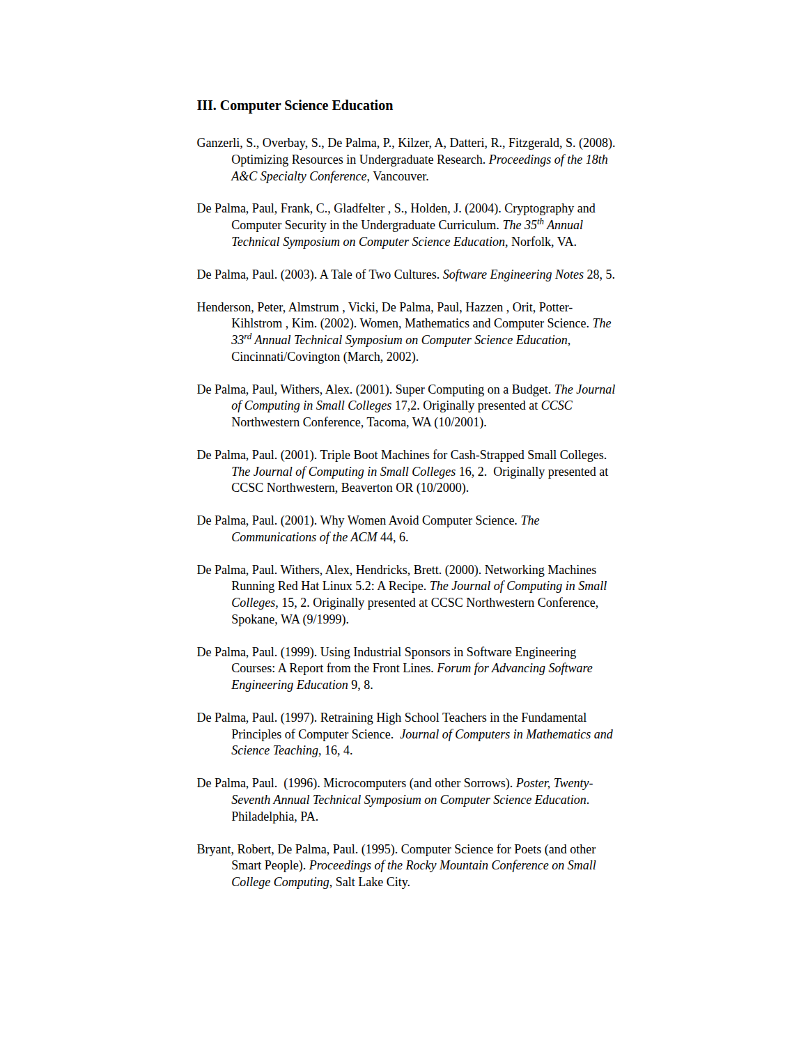III. Computer Science Education
Ganzerli, S., Overbay, S., De Palma, P., Kilzer, A, Datteri, R., Fitzgerald, S. (2008). Optimizing Resources in Undergraduate Research. Proceedings of the 18th A&C Specialty Conference, Vancouver.
De Palma, Paul, Frank, C., Gladfelter , S., Holden, J. (2004). Cryptography and Computer Security in the Undergraduate Curriculum. The 35th Annual Technical Symposium on Computer Science Education, Norfolk, VA.
De Palma, Paul. (2003). A Tale of Two Cultures. Software Engineering Notes 28, 5.
Henderson, Peter, Almstrum , Vicki, De Palma, Paul, Hazzen , Orit, Potter- Kihlstrom , Kim. (2002). Women, Mathematics and Computer Science. The 33rd Annual Technical Symposium on Computer Science Education, Cincinnati/Covington (March, 2002).
De Palma, Paul, Withers, Alex. (2001). Super Computing on a Budget. The Journal of Computing in Small Colleges 17,2. Originally presented at CCSC Northwestern Conference, Tacoma, WA (10/2001).
De Palma, Paul. (2001). Triple Boot Machines for Cash-Strapped Small Colleges. The Journal of Computing in Small Colleges 16, 2. Originally presented at CCSC Northwestern, Beaverton OR (10/2000).
De Palma, Paul. (2001). Why Women Avoid Computer Science. The Communications of the ACM 44, 6.
De Palma, Paul. Withers, Alex, Hendricks, Brett. (2000). Networking Machines Running Red Hat Linux 5.2: A Recipe. The Journal of Computing in Small Colleges, 15, 2. Originally presented at CCSC Northwestern Conference, Spokane, WA (9/1999).
De Palma, Paul. (1999). Using Industrial Sponsors in Software Engineering Courses: A Report from the Front Lines. Forum for Advancing Software Engineering Education 9, 8.
De Palma, Paul. (1997). Retraining High School Teachers in the Fundamental Principles of Computer Science. Journal of Computers in Mathematics and Science Teaching, 16, 4.
De Palma, Paul. (1996). Microcomputers (and other Sorrows). Poster, Twenty-Seventh Annual Technical Symposium on Computer Science Education. Philadelphia, PA.
Bryant, Robert, De Palma, Paul. (1995). Computer Science for Poets (and other Smart People). Proceedings of the Rocky Mountain Conference on Small College Computing, Salt Lake City.